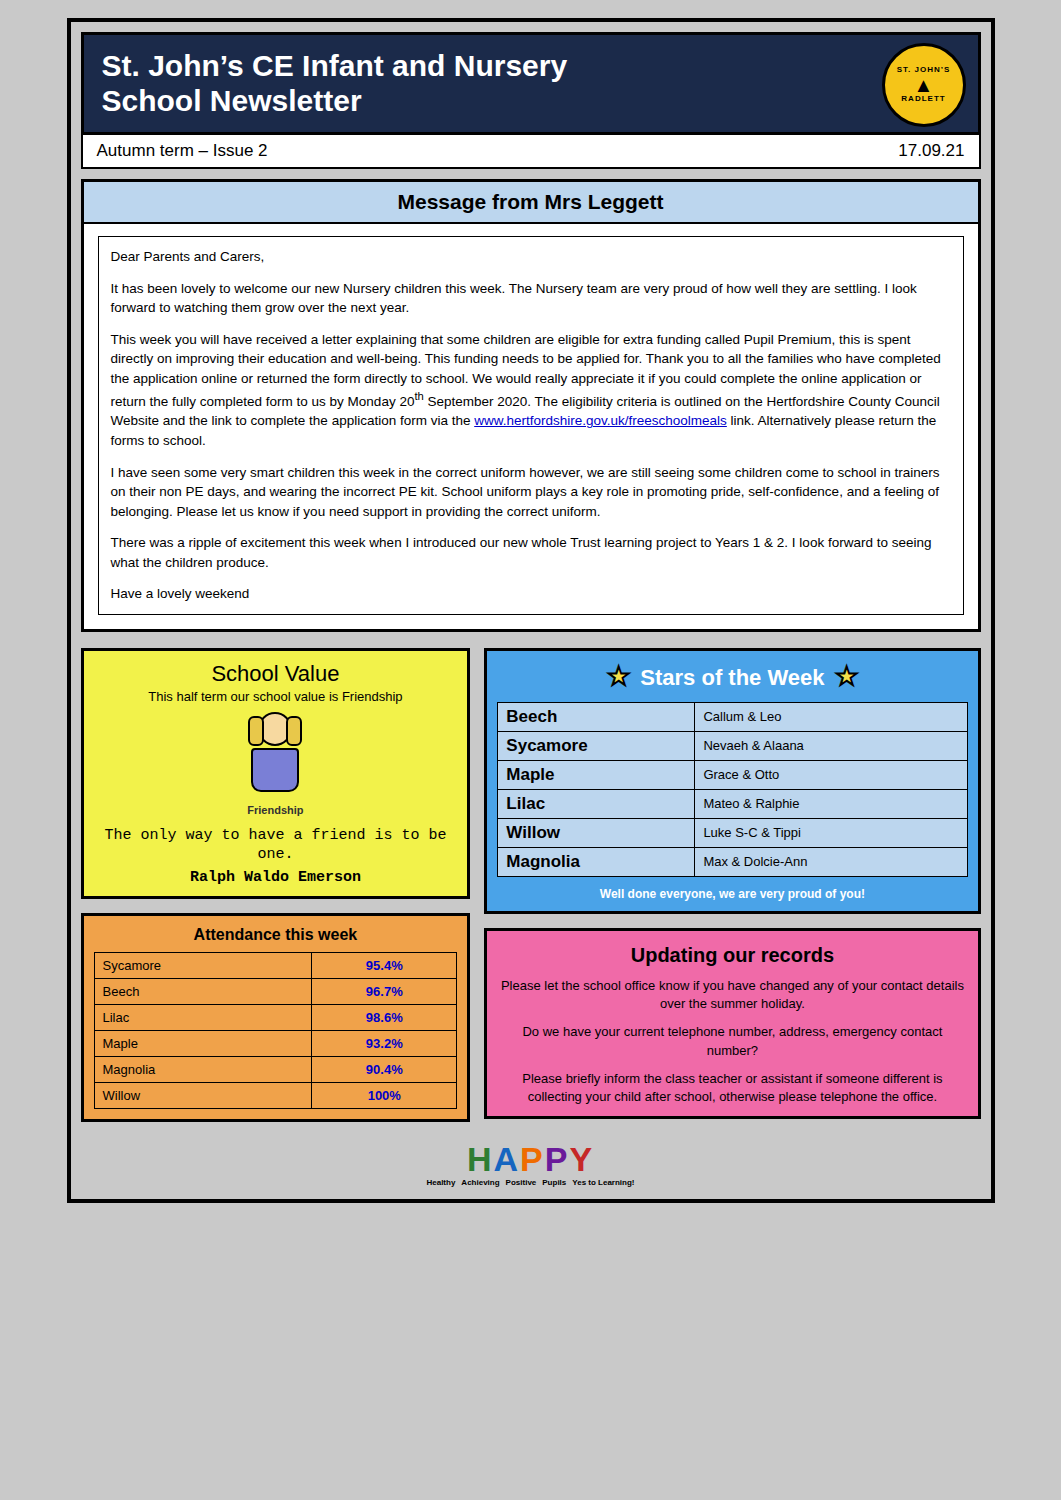St. John’s CE Infant and Nursery
School Newsletter
ST. JOHN’S
▲
RADLETT
Autumn term – Issue 2 17.09.21
Message from Mrs Leggett
Dear Parents and Carers,
It has been lovely to welcome our new Nursery children this week. The Nursery team are very proud of how well they are settling. I look forward to watching them grow over the next year.
This week you will have received a letter explaining that some children are eligible for extra funding called Pupil Premium, this is spent directly on improving their education and well-being. This funding needs to be applied for. Thank you to all the families who have completed the application online or returned the form directly to school. We would really appreciate it if you could complete the online application or return the fully completed form to us by Monday 20th September 2020. The eligibility criteria is outlined on the Hertfordshire County Council Website and the link to complete the application form via the www.hertfordshire.gov.uk/freeschoolmeals link. Alternatively please return the forms to school.
I have seen some very smart children this week in the correct uniform however, we are still seeing some children come to school in trainers on their non PE days, and wearing the incorrect PE kit. School uniform plays a key role in promoting pride, self-confidence, and a feeling of belonging. Please let us know if you need support in providing the correct uniform.
There was a ripple of excitement this week when I introduced our new whole Trust learning project to Years 1 & 2. I look forward to seeing what the children produce.
Have a lovely weekend
School Value
This half term our school value is Friendship
Friendship
The only way to have a friend is to be one.
Ralph Waldo Emerson
Attendance this week
| Sycamore | 95.4% |
| Beech | 96.7% |
| Lilac | 98.6% |
| Maple | 93.2% |
| Magnolia | 90.4% |
| Willow | 100% |
★Stars of the Week★
| Beech | Callum & Leo |
| Sycamore | Nevaeh & Alaana |
| Maple | Grace & Otto |
| Lilac | Mateo & Ralphie |
| Willow | Luke S-C & Tippi |
| Magnolia | Max & Dolcie-Ann |
Well done everyone, we are very proud of you!
Updating our records
Please let the school office know if you have changed any of your contact details over the summer holiday.
Do we have your current telephone number, address, emergency contact number?
Please briefly inform the class teacher or assistant if someone different is collecting your child after school, otherwise please telephone the office.
HAPPY
Healthy Achieving Positive Pupils Yes to Learning!